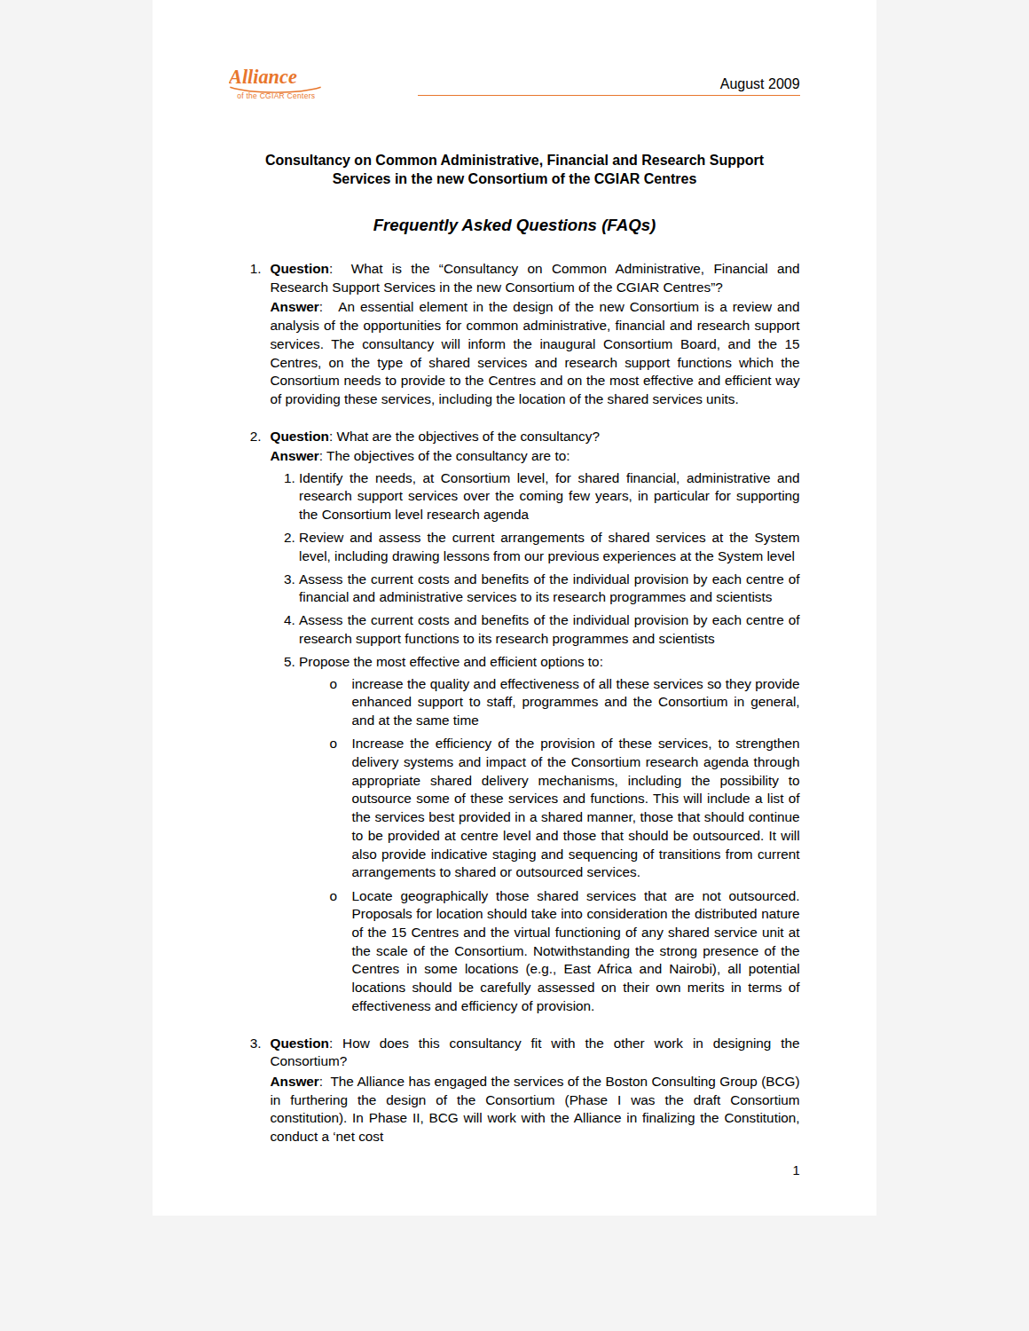Alliance of the CGIAR Centers
August 2009
Consultancy on Common Administrative, Financial and Research Support Services in the new Consortium of the CGIAR Centres
Frequently Asked Questions (FAQs)
Question: What is the “Consultancy on Common Administrative, Financial and Research Support Services in the new Consortium of the CGIAR Centres”?
Answer: An essential element in the design of the new Consortium is a review and analysis of the opportunities for common administrative, financial and research support services. The consultancy will inform the inaugural Consortium Board, and the 15 Centres, on the type of shared services and research support functions which the Consortium needs to provide to the Centres and on the most effective and efficient way of providing these services, including the location of the shared services units.
Question: What are the objectives of the consultancy?
Answer: The objectives of the consultancy are to:
Identify the needs, at Consortium level, for shared financial, administrative and research support services over the coming few years, in particular for supporting the Consortium level research agenda
Review and assess the current arrangements of shared services at the System level, including drawing lessons from our previous experiences at the System level
Assess the current costs and benefits of the individual provision by each centre of financial and administrative services to its research programmes and scientists
Assess the current costs and benefits of the individual provision by each centre of research support functions to its research programmes and scientists
Propose the most effective and efficient options to:
increase the quality and effectiveness of all these services so they provide enhanced support to staff, programmes and the Consortium in general, and at the same time
Increase the efficiency of the provision of these services, to strengthen delivery systems and impact of the Consortium research agenda through appropriate shared delivery mechanisms, including the possibility to outsource some of these services and functions. This will include a list of the services best provided in a shared manner, those that should continue to be provided at centre level and those that should be outsourced. It will also provide indicative staging and sequencing of transitions from current arrangements to shared or outsourced services.
Locate geographically those shared services that are not outsourced. Proposals for location should take into consideration the distributed nature of the 15 Centres and the virtual functioning of any shared service unit at the scale of the Consortium. Notwithstanding the strong presence of the Centres in some locations (e.g., East Africa and Nairobi), all potential locations should be carefully assessed on their own merits in terms of effectiveness and efficiency of provision.
Question: How does this consultancy fit with the other work in designing the Consortium?
Answer: The Alliance has engaged the services of the Boston Consulting Group (BCG) in furthering the design of the Consortium (Phase I was the draft Consortium constitution). In Phase II, BCG will work with the Alliance in finalizing the Constitution, conduct a ‘net cost
1